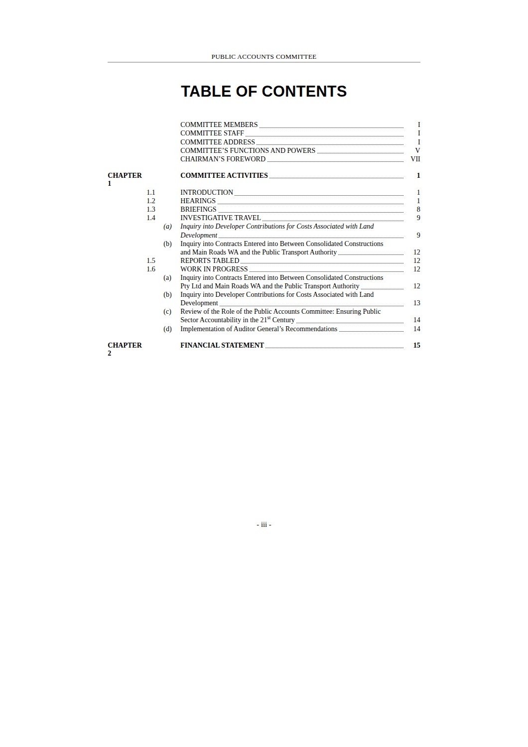PUBLIC ACCOUNTS COMMITTEE
TABLE OF CONTENTS
| | | | COMMITTEE MEMBERS | I |
| | | | COMMITTEE STAFF | I |
| | | | COMMITTEE ADDRESS | I |
| | | | COMMITTEE’S FUNCTIONS AND POWERS | V |
| | | | CHAIRMAN’S FOREWORD | VII |
| CHAPTER 1 | | | COMMITTEE ACTIVITIES | 1 |
| | 1.1 | | INTRODUCTION | 1 |
| | 1.2 | | HEARINGS | 1 |
| | 1.3 | | BRIEFINGS | 8 |
| | 1.4 | | INVESTIGATIVE TRAVEL | 9 |
| | | (a) | Inquiry into Developer Contributions for Costs Associated with Land | |
| | | | Development | 9 |
| | | (b) | Inquiry into Contracts Entered into Between Consolidated Constructions | |
| | | | and Main Roads WA and the Public Transport Authority | 12 |
| | 1.5 | | REPORTS TABLED | 12 |
| | 1.6 | | WORK IN PROGRESS | 12 |
| | | (a) | Inquiry into Contracts Entered into Between Consolidated Constructions | |
| | | | Pty Ltd and Main Roads WA and the Public Transport Authority | 12 |
| | | (b) | Inquiry into Developer Contributions for Costs Associated with Land | |
| | | | Development | 13 |
| | | (c) | Review of the Role of the Public Accounts Committee: Ensuring Public | |
| | | | Sector Accountability in the 21 st Century | 14 |
| | | (d) | Implementation of Auditor General’s Recommendations | 14 |
| CHAPTER 2 | | | FINANCIAL STATEMENT | 15 |
- iii -